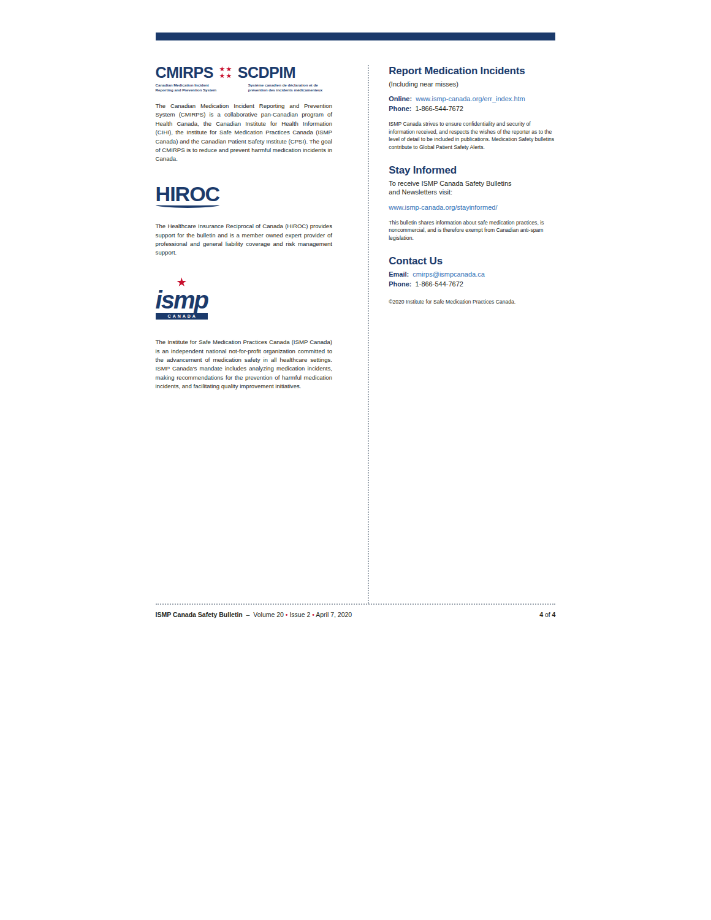CMIRPS
SCDPIM
Canadian Medication Incident
Reporting and Prevention System
Système canadien de déclaration et de
prévention des incidents médicamenteux
The Canadian Medication Incident Reporting and Prevention System (CMIRPS) is a collaborative pan-Canadian program of Health Canada, the Canadian Institute for Health Information (CIHI), the Institute for Safe Medication Practices Canada (ISMP Canada) and the Canadian Patient Safety Institute (CPSI). The goal of CMIRPS is to reduce and prevent harmful medication incidents in Canada.
HIROC
The Healthcare Insurance Reciprocal of Canada (HIROC) provides support for the bulletin and is a member owned expert provider of professional and general liability coverage and risk management support.
ismp
CANADA
The Institute for Safe Medication Practices Canada (ISMP Canada) is an independent national not-for-profit organization committed to the advancement of medication safety in all healthcare settings. ISMP Canada's mandate includes analyzing medication incidents, making recommendations for the prevention of harmful medication incidents, and facilitating quality improvement initiatives.
Report Medication Incidents
(Including near misses)
Online: www.ismp-canada.org/err_index.htm
Phone: 1-866-544-7672
ISMP Canada strives to ensure confidentiality and security of information received, and respects the wishes of the reporter as to the level of detail to be included in publications. Medication Safety bulletins contribute to Global Patient Safety Alerts.
Stay Informed
To receive ISMP Canada Safety Bulletins
and Newsletters visit:
www.ismp-canada.org/stayinformed/
This bulletin shares information about safe medication practices, is noncommercial, and is therefore exempt from Canadian anti-spam legislation.
Contact Us
Email: cmirps@ismpcanada.ca
Phone: 1-866-544-7672
©2020 Institute for Safe Medication Practices Canada.
ISMP Canada Safety Bulletin – Volume 20 • Issue 2 • April 7, 2020
4 of 4